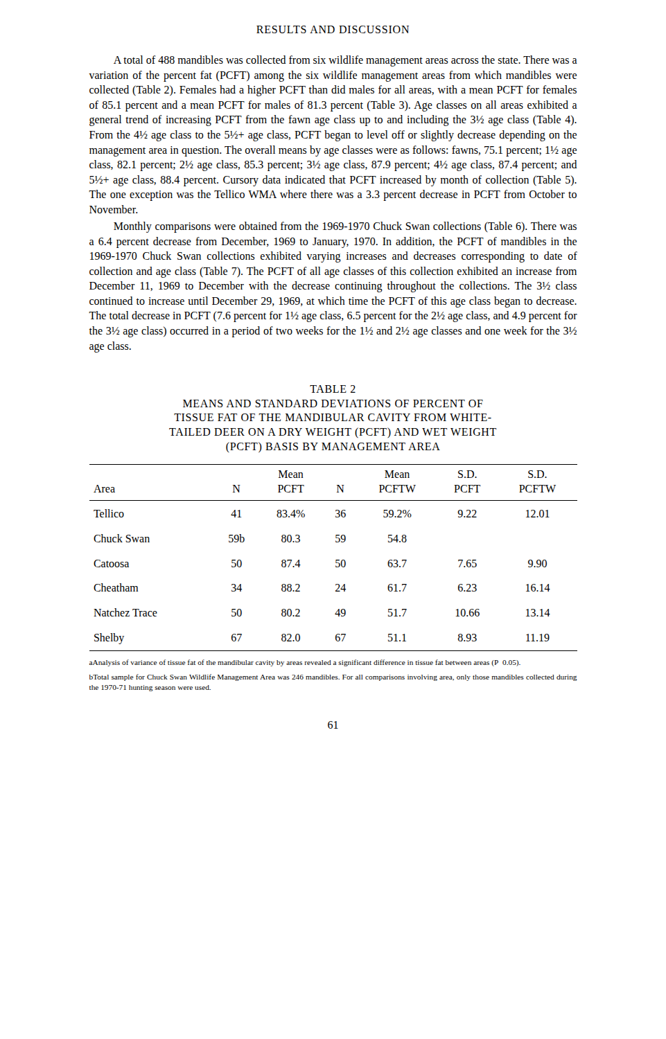RESULTS AND DISCUSSION
A total of 488 mandibles was collected from six wildlife management areas across the state. There was a variation of the percent fat (PCFT) among the six wildlife management areas from which mandibles were collected (Table 2). Females had a higher PCFT than did males for all areas, with a mean PCFT for females of 85.1 percent and a mean PCFT for males of 81.3 percent (Table 3). Age classes on all areas exhibited a general trend of increasing PCFT from the fawn age class up to and including the 3½ age class (Table 4). From the 4½ age class to the 5½+ age class, PCFT began to level off or slightly decrease depending on the management area in question. The overall means by age classes were as follows: fawns, 75.1 percent; 1½ age class, 82.1 percent; 2½ age class, 85.3 percent; 3½ age class, 87.9 percent; 4½ age class, 87.4 percent; and 5½+ age class, 88.4 percent. Cursory data indicated that PCFT increased by month of collection (Table 5). The one exception was the Tellico WMA where there was a 3.3 percent decrease in PCFT from October to November.
Monthly comparisons were obtained from the 1969-1970 Chuck Swan collections (Table 6). There was a 6.4 percent decrease from December, 1969 to January, 1970. In addition, the PCFT of mandibles in the 1969-1970 Chuck Swan collections exhibited varying increases and decreases corresponding to date of collection and age class (Table 7). The PCFT of all age classes of this collection exhibited an increase from December 11, 1969 to December with the decrease continuing throughout the collections. The 3½ class continued to increase until December 29, 1969, at which time the PCFT of this age class began to decrease. The total decrease in PCFT (7.6 percent for 1½ age class, 6.5 percent for the 2½ age class, and 4.9 percent for the 3½ age class) occurred in a period of two weeks for the 1½ and 2½ age classes and one week for the 3½ age class.
TABLE 2
MEANS AND STANDARD DEVIATIONS OF PERCENT OF
TISSUE FAT OF THE MANDIBULAR CAVITY FROM WHITE-
TAILED DEER ON A DRY WEIGHT (PCFT) AND WET WEIGHT
(PCFT) BASIS BY MANAGEMENT AREA
| Area | N | Mean PCFT | N | Mean PCFTW | S.D. PCFT | S.D. PCFTW |
| --- | --- | --- | --- | --- | --- | --- |
| Tellico | 41 | 83.4% | 36 | 59.2% | 9.22 | 12.01 |
| Chuck Swan | 59b | 80.3 | 59 | 54.8 | | |
| Catoosa | 50 | 87.4 | 50 | 63.7 | 7.65 | 9.90 |
| Cheatham | 34 | 88.2 | 24 | 61.7 | 6.23 | 16.14 |
| Natchez Trace | 50 | 80.2 | 49 | 51.7 | 10.66 | 13.14 |
| Shelby | 67 | 82.0 | 67 | 51.1 | 8.93 | 11.19 |
aAnalysis of variance of tissue fat of the mandibular cavity by areas revealed a significant difference in tissue fat between areas (P 0.05).
bTotal sample for Chuck Swan Wildlife Management Area was 246 mandibles. For all comparisons involving area, only those mandibles collected during the 1970-71 hunting season were used.
61